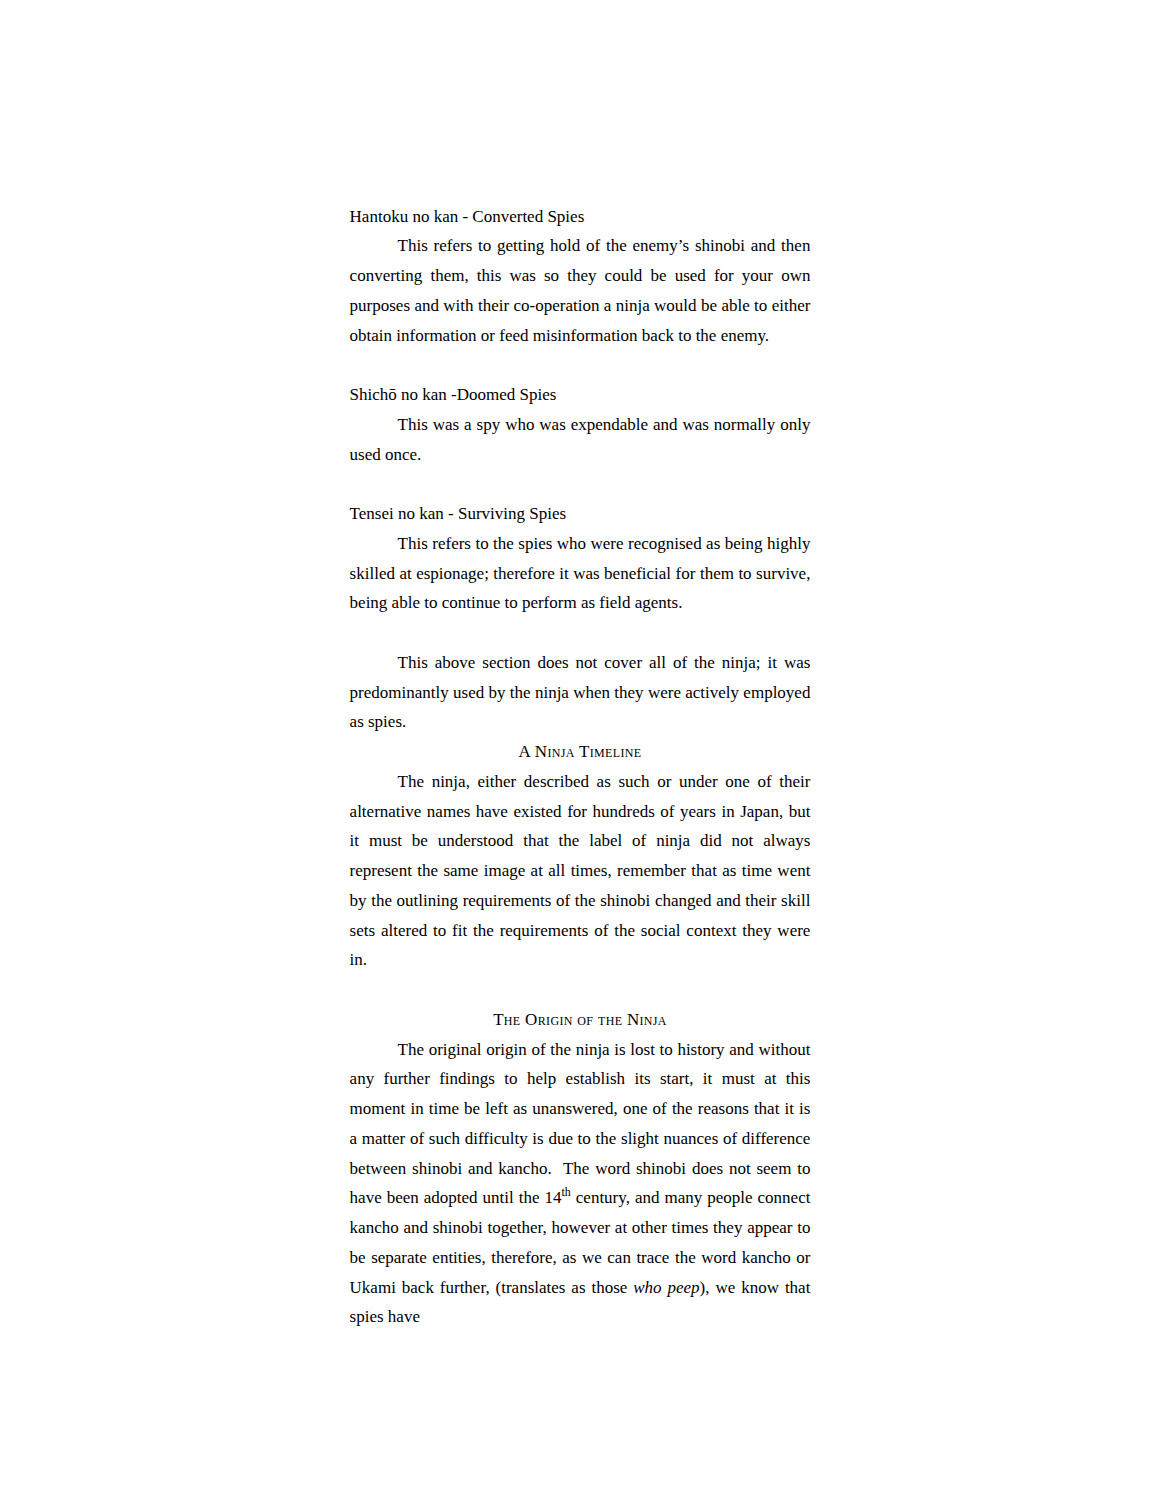Hantoku no kan - Converted Spies
This refers to getting hold of the enemy’s shinobi and then converting them, this was so they could be used for your own purposes and with their co-operation a ninja would be able to either obtain information or feed misinformation back to the enemy.
Shichō no kan -Doomed Spies
This was a spy who was expendable and was normally only used once.
Tensei no kan - Surviving Spies
This refers to the spies who were recognised as being highly skilled at espionage; therefore it was beneficial for them to survive, being able to continue to perform as field agents.
This above section does not cover all of the ninja; it was predominantly used by the ninja when they were actively employed as spies.
A Ninja Timeline
The ninja, either described as such or under one of their alternative names have existed for hundreds of years in Japan, but it must be understood that the label of ninja did not always represent the same image at all times, remember that as time went by the outlining requirements of the shinobi changed and their skill sets altered to fit the requirements of the social context they were in.
The Origin of the Ninja
The original origin of the ninja is lost to history and without any further findings to help establish its start, it must at this moment in time be left as unanswered, one of the reasons that it is a matter of such difficulty is due to the slight nuances of difference between shinobi and kancho. The word shinobi does not seem to have been adopted until the 14th century, and many people connect kancho and shinobi together, however at other times they appear to be separate entities, therefore, as we can trace the word kancho or Ukami back further, (translates as those who peep), we know that spies have